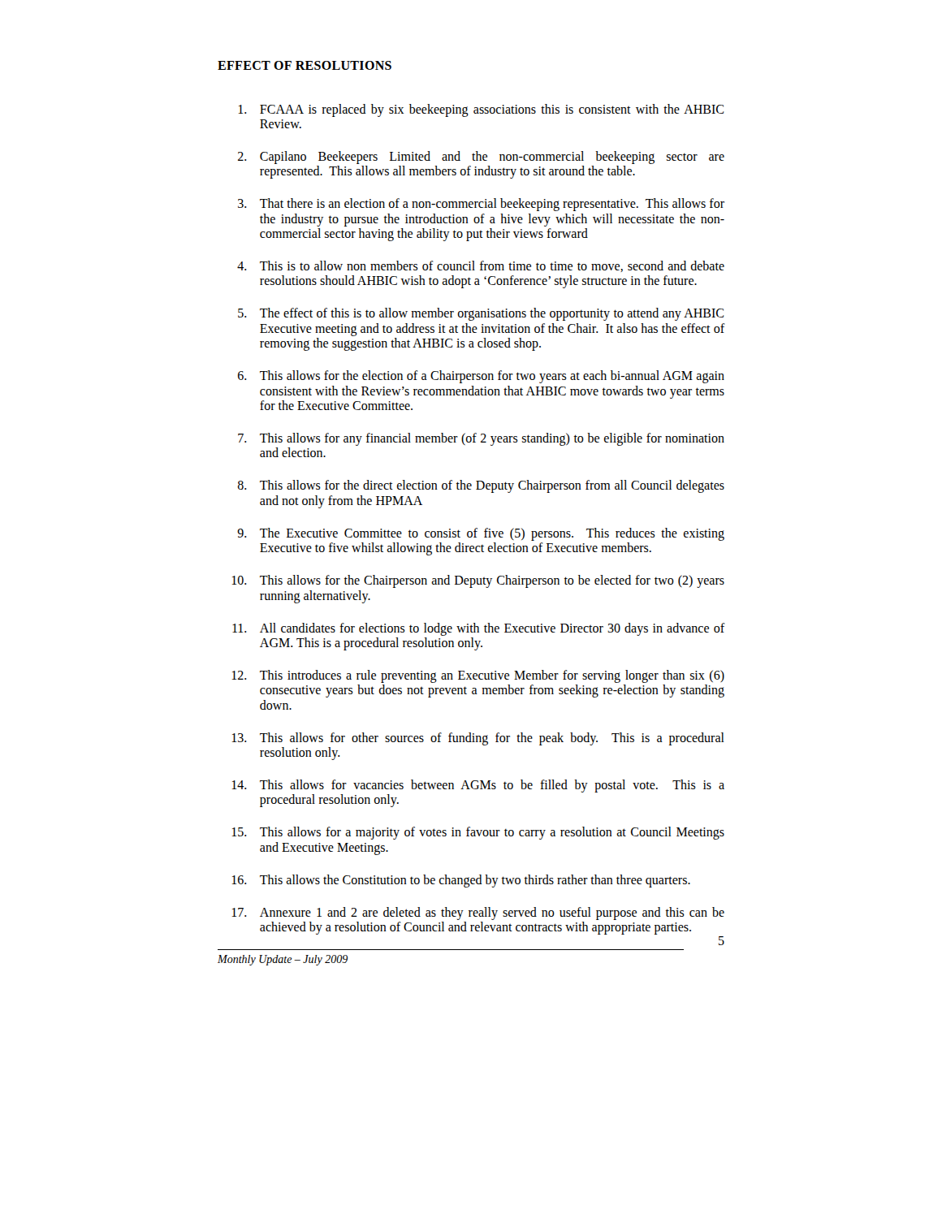EFFECT OF RESOLUTIONS
FCAAA is replaced by six beekeeping associations this is consistent with the AHBIC Review.
Capilano Beekeepers Limited and the non-commercial beekeeping sector are represented. This allows all members of industry to sit around the table.
That there is an election of a non-commercial beekeeping representative. This allows for the industry to pursue the introduction of a hive levy which will necessitate the non-commercial sector having the ability to put their views forward
This is to allow non members of council from time to time to move, second and debate resolutions should AHBIC wish to adopt a ‘Conference’ style structure in the future.
The effect of this is to allow member organisations the opportunity to attend any AHBIC Executive meeting and to address it at the invitation of the Chair. It also has the effect of removing the suggestion that AHBIC is a closed shop.
This allows for the election of a Chairperson for two years at each bi-annual AGM again consistent with the Review’s recommendation that AHBIC move towards two year terms for the Executive Committee.
This allows for any financial member (of 2 years standing) to be eligible for nomination and election.
This allows for the direct election of the Deputy Chairperson from all Council delegates and not only from the HPMAA
The Executive Committee to consist of five (5) persons. This reduces the existing Executive to five whilst allowing the direct election of Executive members.
This allows for the Chairperson and Deputy Chairperson to be elected for two (2) years running alternatively.
All candidates for elections to lodge with the Executive Director 30 days in advance of AGM. This is a procedural resolution only.
This introduces a rule preventing an Executive Member for serving longer than six (6) consecutive years but does not prevent a member from seeking re-election by standing down.
This allows for other sources of funding for the peak body. This is a procedural resolution only.
This allows for vacancies between AGMs to be filled by postal vote. This is a procedural resolution only.
This allows for a majority of votes in favour to carry a resolution at Council Meetings and Executive Meetings.
This allows the Constitution to be changed by two thirds rather than three quarters.
Annexure 1 and 2 are deleted as they really served no useful purpose and this can be achieved by a resolution of Council and relevant contracts with appropriate parties.
5
Monthly Update – July 2009